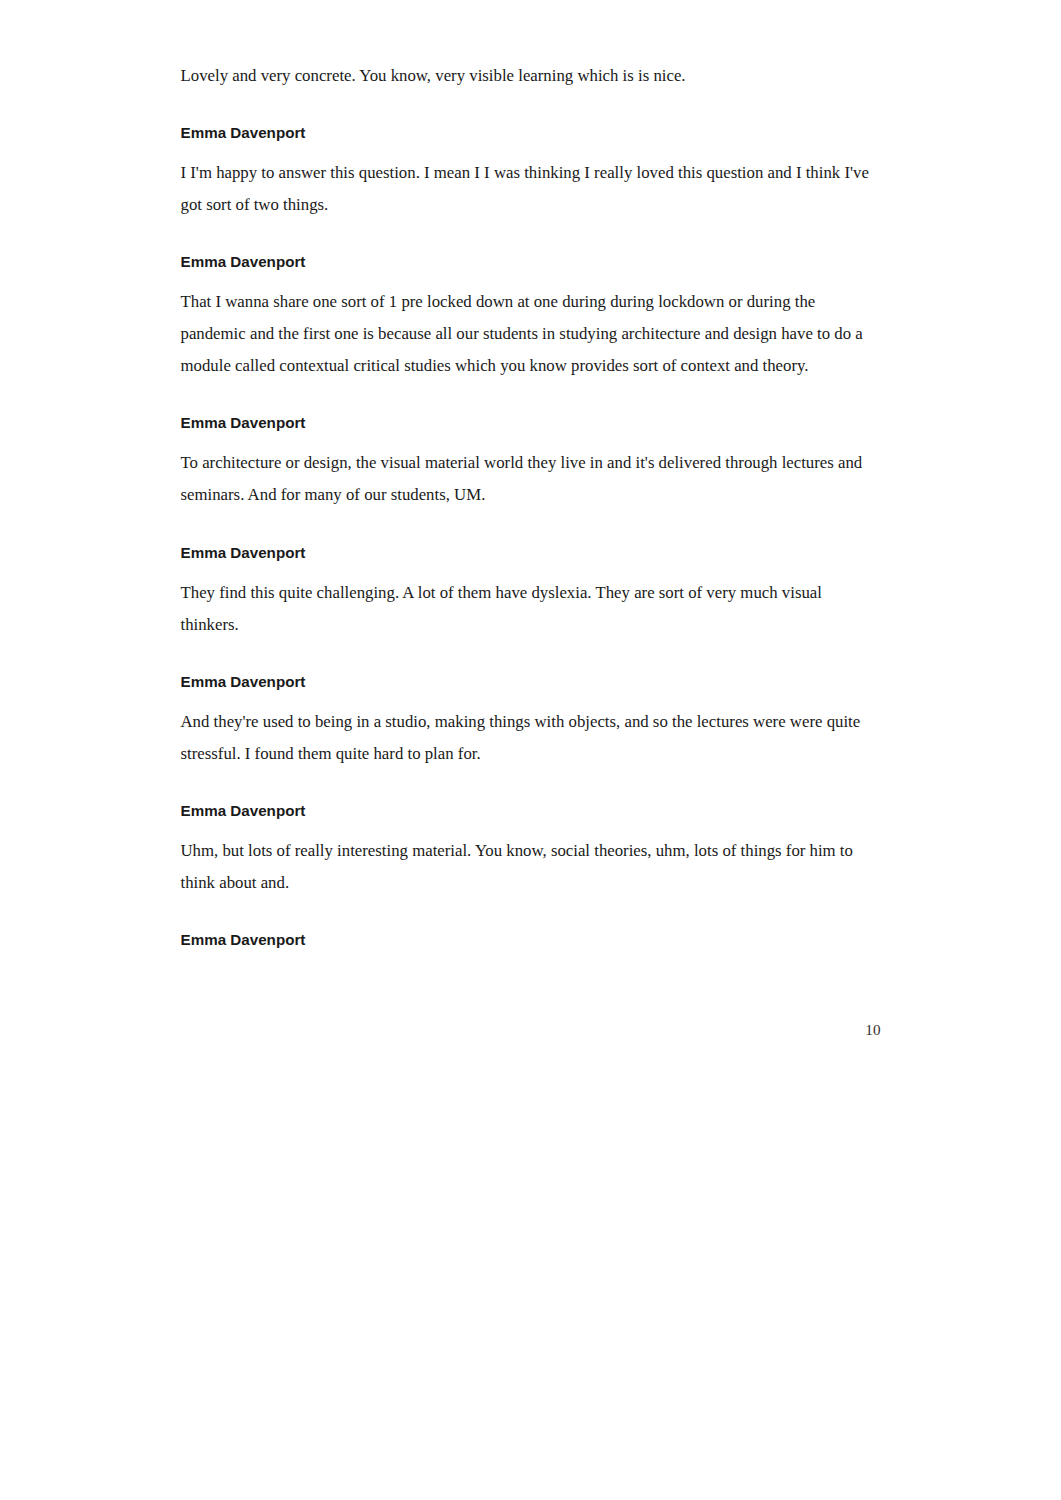Lovely and very concrete. You know, very visible learning which is is nice.
Emma Davenport
I I'm happy to answer this question. I mean I I was thinking I really loved this question and I think I've got sort of two things.
Emma Davenport
That I wanna share one sort of 1 pre locked down at one during during lockdown or during the pandemic and the first one is because all our students in studying architecture and design have to do a module called contextual critical studies which you know provides sort of context and theory.
Emma Davenport
To architecture or design, the visual material world they live in and it's delivered through lectures and seminars. And for many of our students, UM.
Emma Davenport
They find this quite challenging. A lot of them have dyslexia. They are sort of very much visual thinkers.
Emma Davenport
And they're used to being in a studio, making things with objects, and so the lectures were were quite stressful. I found them quite hard to plan for.
Emma Davenport
Uhm, but lots of really interesting material. You know, social theories, uhm, lots of things for him to think about and.
Emma Davenport
10